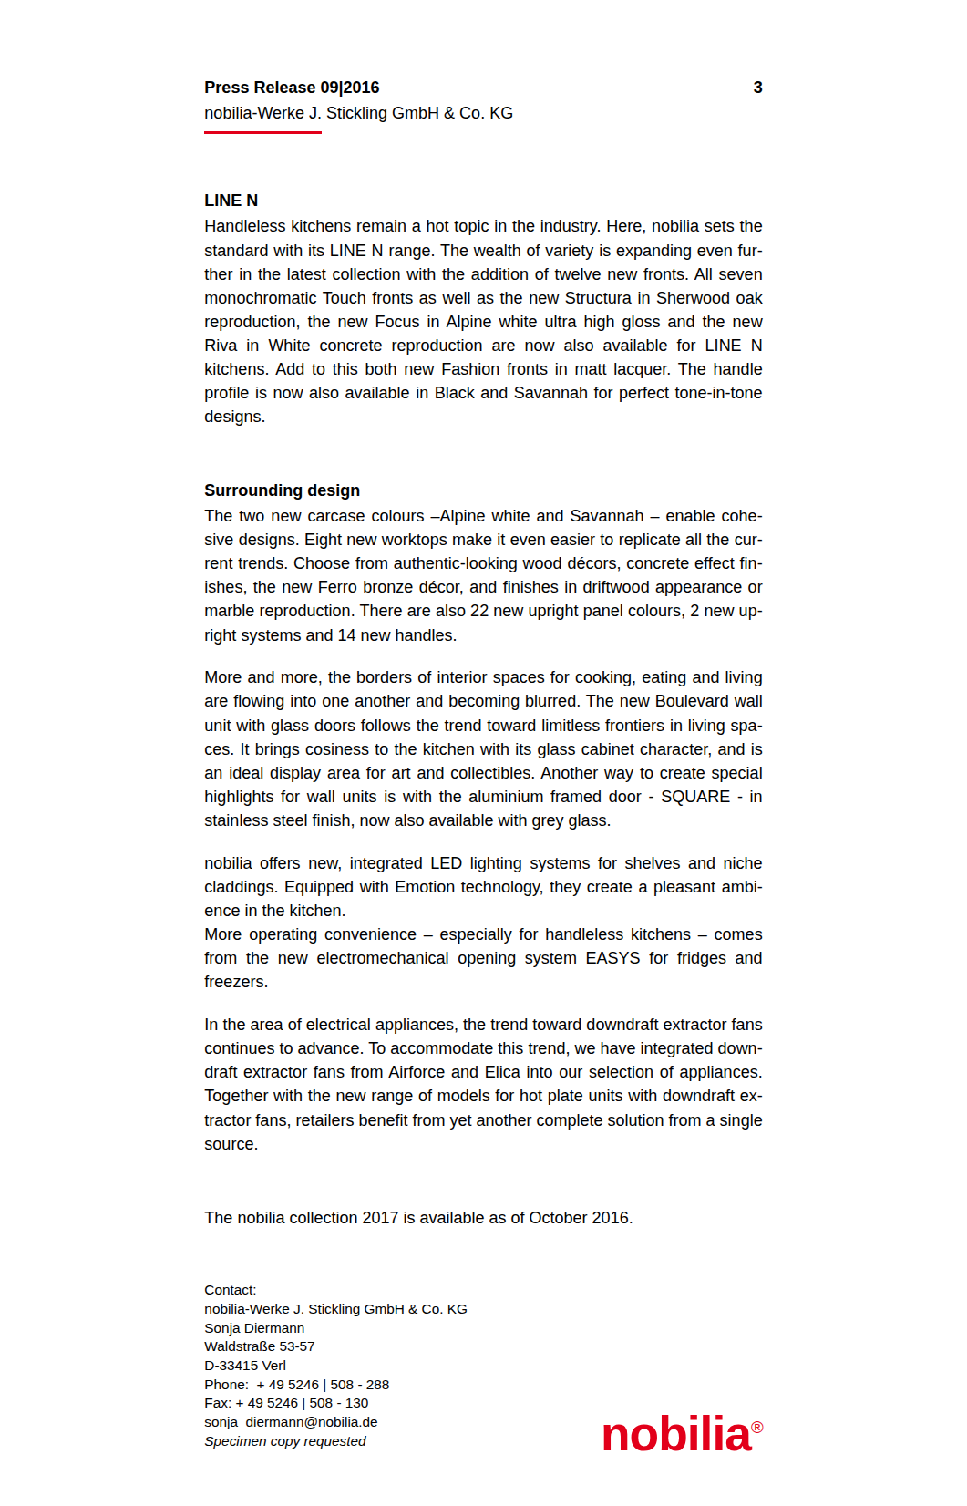Press Release 09|2016
3
nobilia-Werke J. Stickling GmbH & Co. KG
LINE N
Handleless kitchens remain a hot topic in the industry. Here, nobilia sets the standard with its LINE N range. The wealth of variety is expanding even further in the latest collection with the addition of twelve new fronts. All seven monochromatic Touch fronts as well as the new Structura in Sherwood oak reproduction, the new Focus in Alpine white ultra high gloss and the new Riva in White concrete reproduction are now also available for LINE N kitchens. Add to this both new Fashion fronts in matt lacquer. The handle profile is now also available in Black and Savannah for perfect tone-in-tone designs.
Surrounding design
The two new carcase colours –Alpine white and Savannah – enable cohesive designs. Eight new worktops make it even easier to replicate all the current trends. Choose from authentic-looking wood décors, concrete effect finishes, the new Ferro bronze décor, and finishes in driftwood appearance or marble reproduction. There are also 22 new upright panel colours, 2 new upright systems and 14 new handles.
More and more, the borders of interior spaces for cooking, eating and living are flowing into one another and becoming blurred. The new Boulevard wall unit with glass doors follows the trend toward limitless frontiers in living spaces. It brings cosiness to the kitchen with its glass cabinet character, and is an ideal display area for art and collectibles. Another way to create special highlights for wall units is with the aluminium framed door - SQUARE - in stainless steel finish, now also available with grey glass.
nobilia offers new, integrated LED lighting systems for shelves and niche claddings. Equipped with Emotion technology, they create a pleasant ambience in the kitchen.
More operating convenience – especially for handleless kitchens – comes from the new electromechanical opening system EASYS for fridges and freezers.
In the area of electrical appliances, the trend toward downdraft extractor fans continues to advance. To accommodate this trend, we have integrated downdraft extractor fans from Airforce and Elica into our selection of appliances. Together with the new range of models for hot plate units with downdraft extractor fans, retailers benefit from yet another complete solution from a single source.
The nobilia collection 2017 is available as of October 2016.
Contact:
nobilia-Werke J. Stickling GmbH & Co. KG
Sonja Diermann
Waldstraße 53-57
D-33415 Verl
Phone: + 49 5246 | 508 - 288
Fax: + 49 5246 | 508 - 130
sonja_diermann@nobilia.de
Specimen copy requested
nobilia®